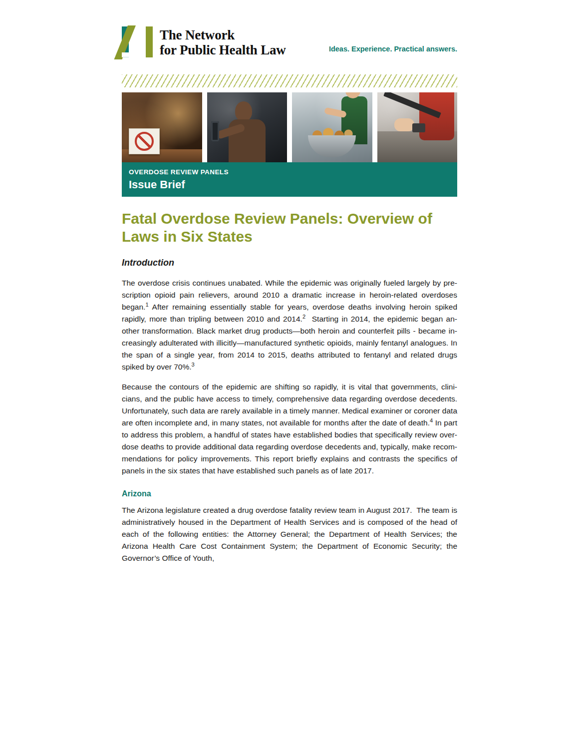The Network
for Public Health Law
Ideas. Experience. Practical answers.
OVERDOSE REVIEW PANELS
Issue Brief
Fatal Overdose Review Panels: Overview of Laws in Six States
Introduction
The overdose crisis continues unabated. While the epidemic was originally fueled largely by prescription opioid pain relievers, around 2010 a dramatic increase in heroin-related overdoses began.1 After remaining essentially stable for years, overdose deaths involving heroin spiked rapidly, more than tripling between 2010 and 2014.2 Starting in 2014, the epidemic began another transformation. Black market drug products—both heroin and counterfeit pills - became increasingly adulterated with illicitly—manufactured synthetic opioids, mainly fentanyl analogues. In the span of a single year, from 2014 to 2015, deaths attributed to fentanyl and related drugs spiked by over 70%.3
Because the contours of the epidemic are shifting so rapidly, it is vital that governments, clinicians, and the public have access to timely, comprehensive data regarding overdose decedents. Unfortunately, such data are rarely available in a timely manner. Medical examiner or coroner data are often incomplete and, in many states, not available for months after the date of death.4 In part to address this problem, a handful of states have established bodies that specifically review overdose deaths to provide additional data regarding overdose decedents and, typically, make recommendations for policy improvements. This report briefly explains and contrasts the specifics of panels in the six states that have established such panels as of late 2017.
Arizona
The Arizona legislature created a drug overdose fatality review team in August 2017. The team is administratively housed in the Department of Health Services and is composed of the head of each of the following entities: the Attorney General; the Department of Health Services; the Arizona Health Care Cost Containment System; the Department of Economic Security; the Governor’s Office of Youth,